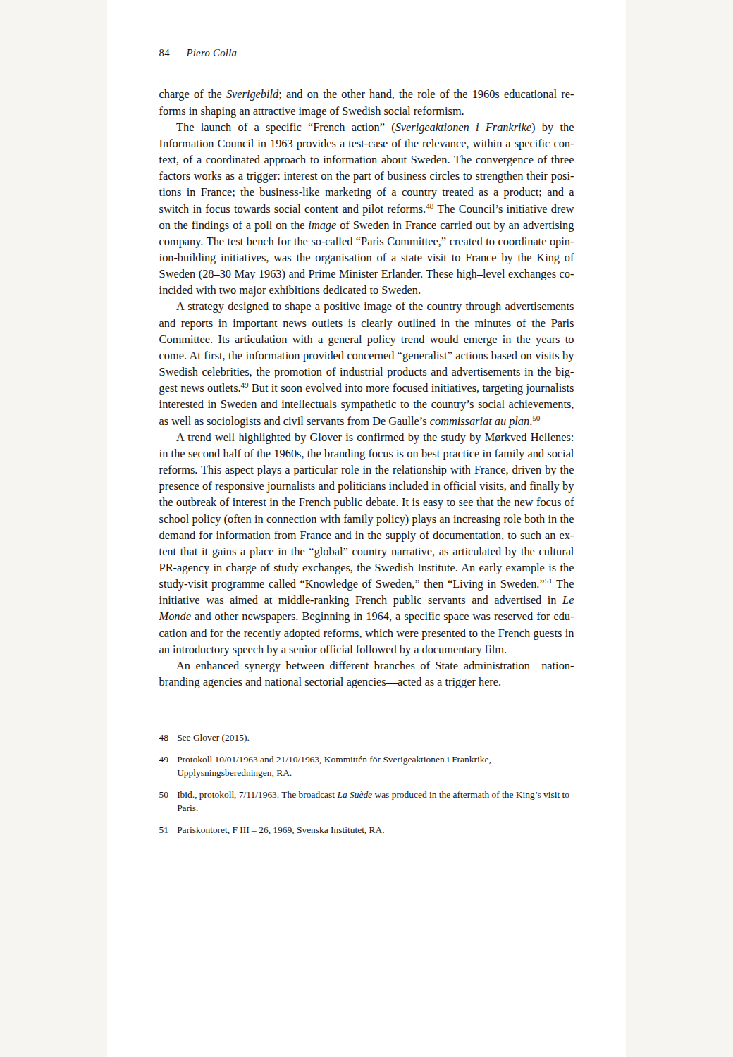84 Piero Colla
charge of the Sverigebild; and on the other hand, the role of the 1960s educational reforms in shaping an attractive image of Swedish social reformism.
The launch of a specific “French action” (Sverigeaktionen i Frankrike) by the Information Council in 1963 provides a test-case of the relevance, within a specific context, of a coordinated approach to information about Sweden. The convergence of three factors works as a trigger: interest on the part of business circles to strengthen their positions in France; the business-like marketing of a country treated as a product; and a switch in focus towards social content and pilot reforms.48 The Council’s initiative drew on the findings of a poll on the image of Sweden in France carried out by an advertising company. The test bench for the so-called “Paris Committee,” created to coordinate opinion-building initiatives, was the organisation of a state visit to France by the King of Sweden (28–30 May 1963) and Prime Minister Erlander. These high–level exchanges coincided with two major exhibitions dedicated to Sweden.
A strategy designed to shape a positive image of the country through advertisements and reports in important news outlets is clearly outlined in the minutes of the Paris Committee. Its articulation with a general policy trend would emerge in the years to come. At first, the information provided concerned “generalist” actions based on visits by Swedish celebrities, the promotion of industrial products and advertisements in the biggest news outlets.49 But it soon evolved into more focused initiatives, targeting journalists interested in Sweden and intellectuals sympathetic to the country’s social achievements, as well as sociologists and civil servants from De Gaulle’s commissariat au plan.50
A trend well highlighted by Glover is confirmed by the study by Mørkved Hellenes: in the second half of the 1960s, the branding focus is on best practice in family and social reforms. This aspect plays a particular role in the relationship with France, driven by the presence of responsive journalists and politicians included in official visits, and finally by the outbreak of interest in the French public debate. It is easy to see that the new focus of school policy (often in connection with family policy) plays an increasing role both in the demand for information from France and in the supply of documentation, to such an extent that it gains a place in the “global” country narrative, as articulated by the cultural PR-agency in charge of study exchanges, the Swedish Institute. An early example is the study-visit programme called “Knowledge of Sweden,” then “Living in Sweden.”51 The initiative was aimed at middle-ranking French public servants and advertised in Le Monde and other newspapers. Beginning in 1964, a specific space was reserved for education and for the recently adopted reforms, which were presented to the French guests in an introductory speech by a senior official followed by a documentary film.
An enhanced synergy between different branches of State administration—nation-branding agencies and national sectorial agencies—acted as a trigger here.
48 See Glover (2015).
49 Protokoll 10/01/1963 and 21/10/1963, Kommittén för Sverigeaktionen i Frankrike, Upplysningsberedningen, RA.
50 Ibid., protokoll, 7/11/1963. The broadcast La Suède was produced in the aftermath of the King’s visit to Paris.
51 Pariskontoret, F III – 26, 1969, Svenska Institutet, RA.